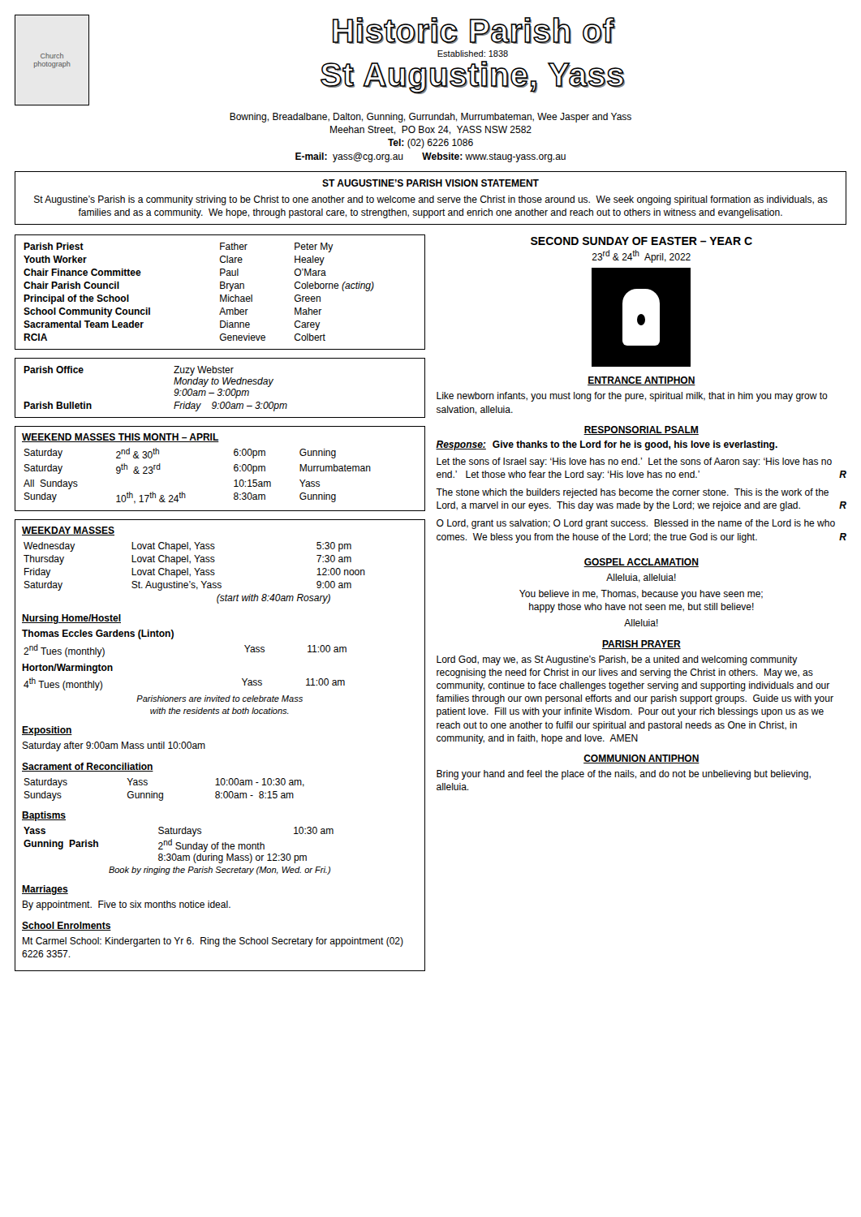Church
photograph
Historic Parish of
Established: 1838
St Augustine, Yass
Bowning, Breadalbane, Dalton, Gunning, Gurrundah, Murrumbateman, Wee Jasper and Yass
Meehan Street, PO Box 24, YASS NSW 2582
Tel: (02) 6226 1086
E-mail: yass@cg.org.au Website: www.staug-yass.org.au
ST AUGUSTINE’S PARISH VISION STATEMENT
St Augustine’s Parish is a community striving to be Christ to one another and to welcome and serve the Christ in those around us. We seek ongoing spiritual formation as individuals, as families and as a community. We hope, through pastoral care, to strengthen, support and enrich one another and reach out to others in witness and evangelisation.
| Parish Priest | Father | Peter My |
| Youth Worker | Clare | Healey |
| Chair Finance Committee | Paul | O’Mara |
| Chair Parish Council | Bryan | Coleborne (acting) |
| Principal of the School | Michael | Green |
| School Community Council | Amber | Maher |
| Sacramental Team Leader | Dianne | Carey |
| RCIA | Genevieve | Colbert |
| Parish Office | Zuzy Webster Monday to Wednesday 9:00am – 3:00pm |
| Parish Bulletin | Friday 9:00am – 3:00pm |
WEEKEND MASSES THIS MONTH – APRIL
| Saturday | 2 nd & 30 th | 6:00pm | Gunning |
| Saturday | 9 th & 23 rd | 6:00pm | Murrumbateman |
| All Sundays | | 10:15am | Yass |
| Sunday | 10 th , 17 th & 24 th | 8:30am | Gunning |
WEEKDAY MASSES
| Wednesday | Lovat Chapel, Yass | 5:30 pm |
| Thursday | Lovat Chapel, Yass | 7:30 am |
| Friday | Lovat Chapel, Yass | 12:00 noon |
| Saturday | St. Augustine’s, Yass | 9:00 am |
| | (start with 8:40am Rosary) |
Nursing Home/Hostel
Thomas Eccles Gardens (Linton)
| 2 nd Tues (monthly) | Yass | 11:00 am |
Horton/Warmington
| 4 th Tues (monthly) | Yass | 11:00 am |
Parishioners are invited to celebrate Mass
with the residents at both locations.
Exposition
Saturday after 9:00am Mass until 10:00am
Sacrament of Reconciliation
| Saturdays | Yass | 10:00am - 10:30 am, |
| Sundays | Gunning | 8:00am - 8:15 am |
Baptisms
| Yass | Saturdays | 10:30 am |
| Gunning Parish | 2 nd Sunday of the month 8:30am (during Mass) or 12:30 pm |
Book by ringing the Parish Secretary (Mon, Wed. or Fri.)
Marriages
By appointment. Five to six months notice ideal.
School Enrolments
Mt Carmel School: Kindergarten to Yr 6. Ring the School Secretary for appointment (02) 6226 3357.
SECOND SUNDAY OF EASTER – YEAR C
23rd & 24th April, 2022
ENTRANCE ANTIPHON
Like newborn infants, you must long for the pure, spiritual milk, that in him you may grow to salvation, alleluia.
RESPONSORIAL PSALM
Response:
Give thanks to the Lord for he is good, his love is everlasting.
Let the sons of Israel say: ‘His love has no end.’ Let the sons of Aaron say: ‘His love has no end.’ Let those who fear the Lord say: ‘His love has no end.’ R
The stone which the builders rejected has become the corner stone. This is the work of the Lord, a marvel in our eyes. This day was made by the Lord; we rejoice and are glad. R
O Lord, grant us salvation; O Lord grant success. Blessed in the name of the Lord is he who comes. We bless you from the house of the Lord; the true God is our light. R
GOSPEL ACCLAMATION
Alleluia, alleluia!
You believe in me, Thomas, because you have seen me;
happy those who have not seen me, but still believe!
Alleluia!
PARISH PRAYER
Lord God, may we, as St Augustine’s Parish, be a united and welcoming community recognising the need for Christ in our lives and serving the Christ in others. May we, as community, continue to face challenges together serving and supporting individuals and our families through our own personal efforts and our parish support groups. Guide us with your patient love. Fill us with your infinite Wisdom. Pour out your rich blessings upon us as we reach out to one another to fulfil our spiritual and pastoral needs as One in Christ, in community, and in faith, hope and love. AMEN
COMMUNION ANTIPHON
Bring your hand and feel the place of the nails, and do not be unbelieving but believing, alleluia.